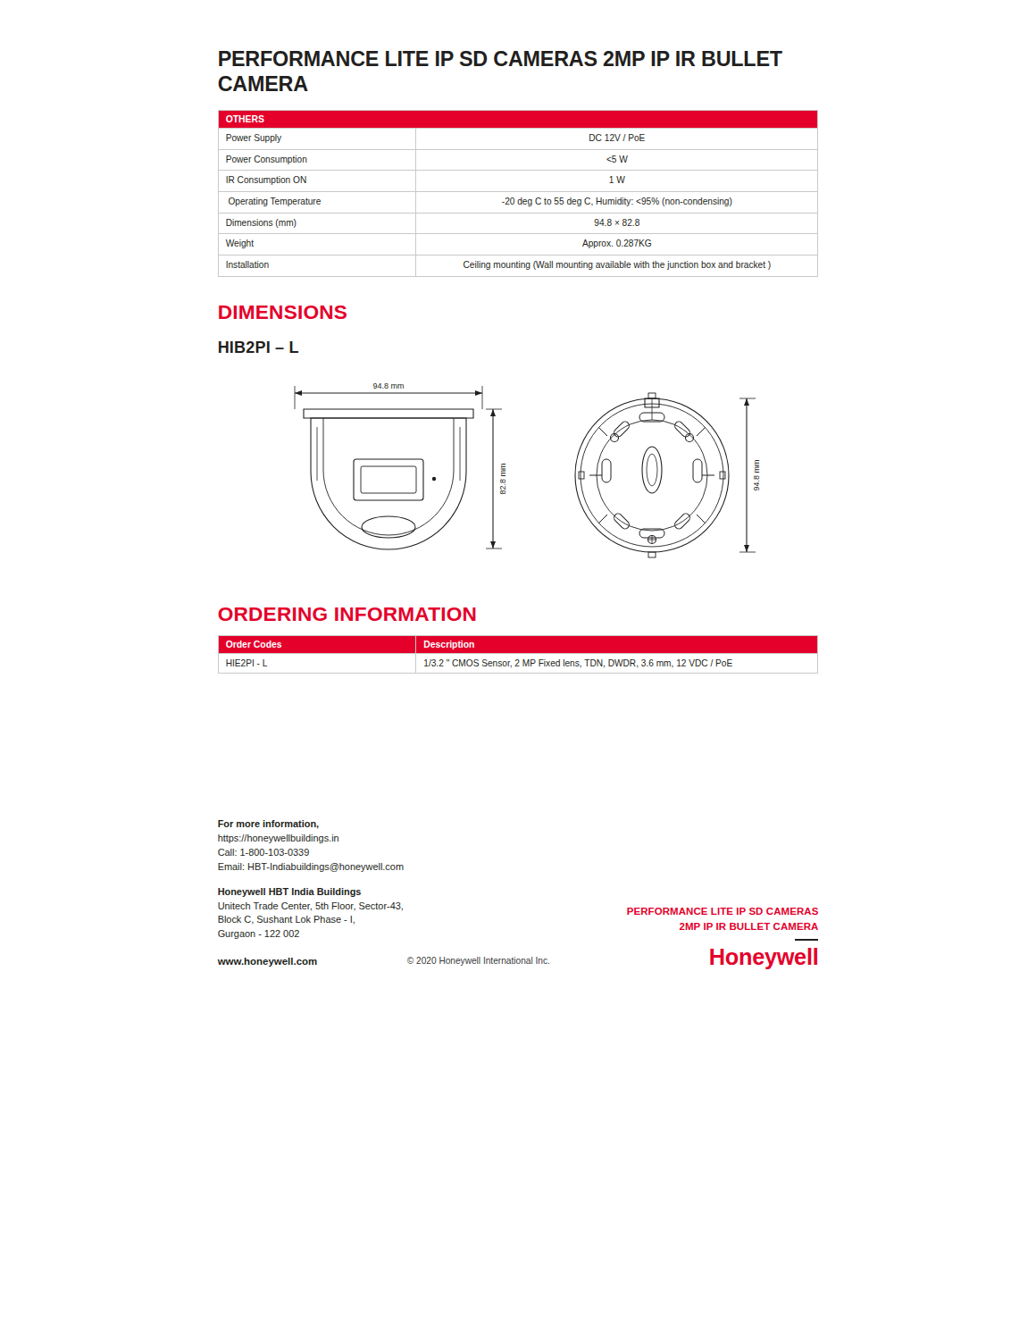PERFORMANCE LITE IP SD CAMERAS 2MP IP IR BULLET CAMERA
| OTHERS |
| --- |
| Power Supply | DC 12V / PoE |
| Power Consumption | <5 W |
| IR Consumption ON | 1 W |
| Operating Temperature | -20 deg C to 55 deg C, Humidity: <95% (non-condensing) |
| Dimensions (mm) | 94.8 × 82.8 |
| Weight | Approx. 0.287KG |
| Installation | Ceiling mounting (Wall mounting available with the junction box and bracket ) |
DIMENSIONS
HIB2PI – L
94.8 mm 82.8 mm
94.8 mm
ORDERING INFORMATION
| Order Codes | Description |
| --- | --- |
| HIE2PI - L | 1/3.2 " CMOS Sensor, 2 MP Fixed lens, TDN, DWDR, 3.6 mm, 12 VDC / PoE |
For more information,
https://honeywellbuildings.in
Call: 1-800-103-0339
Email: HBT-Indiabuildings@honeywell.com
Honeywell HBT India Buildings
Unitech Trade Center, 5th Floor, Sector-43,
Block C, Sushant Lok Phase - I,
Gurgaon - 122 002
www.honeywell.com
© 2020 Honeywell International Inc.
PERFORMANCE LITE IP SD CAMERAS
2MP IP IR BULLET CAMERA
Honeywell